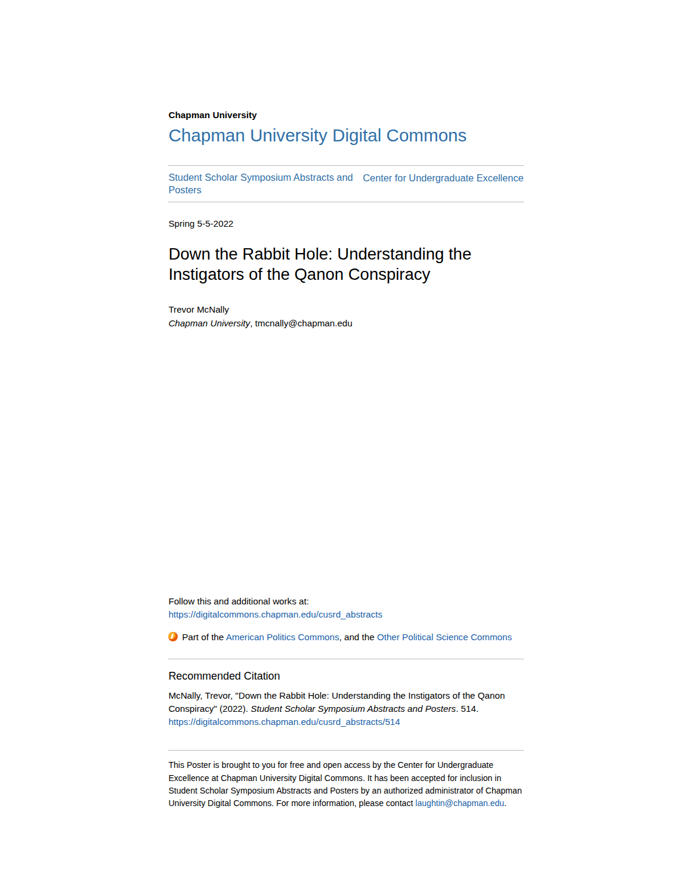Chapman University
Chapman University Digital Commons
Student Scholar Symposium Abstracts and Posters
Center for Undergraduate Excellence
Spring 5-5-2022
Down the Rabbit Hole: Understanding the Instigators of the Qanon Conspiracy
Trevor McNally Chapman University, tmcnally@chapman.edu
Follow this and additional works at: https://digitalcommons.chapman.edu/cusrd_abstracts
Part of the American Politics Commons, and the Other Political Science Commons
Recommended Citation
McNally, Trevor, "Down the Rabbit Hole: Understanding the Instigators of the Qanon Conspiracy" (2022). Student Scholar Symposium Abstracts and Posters. 514.
https://digitalcommons.chapman.edu/cusrd_abstracts/514
This Poster is brought to you for free and open access by the Center for Undergraduate Excellence at Chapman University Digital Commons. It has been accepted for inclusion in Student Scholar Symposium Abstracts and Posters by an authorized administrator of Chapman University Digital Commons. For more information, please contact laughtin@chapman.edu.